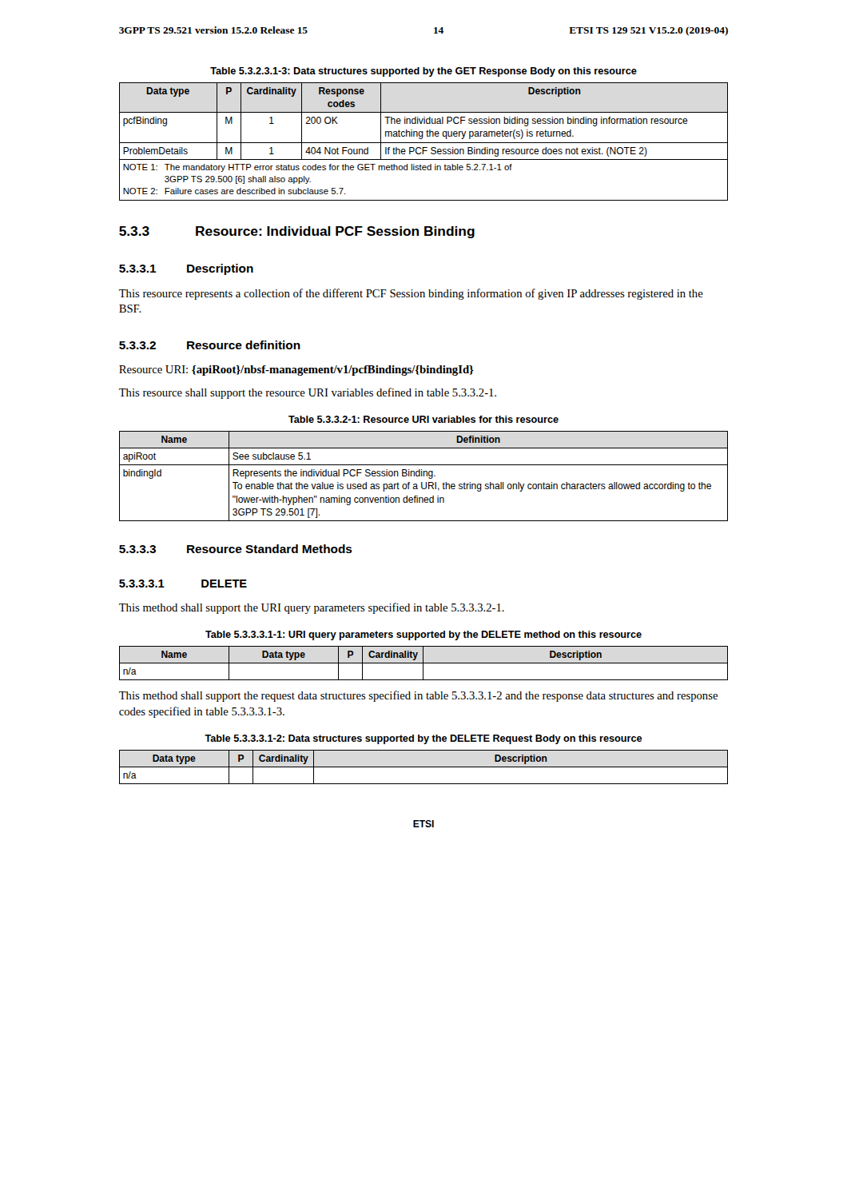3GPP TS 29.521 version 15.2.0 Release 15 14 ETSI TS 129 521 V15.2.0 (2019-04)
Table 5.3.2.3.1-3: Data structures supported by the GET Response Body on this resource
| Data type | P | Cardinality | Response codes | Description |
| --- | --- | --- | --- | --- |
| pcfBinding | M | 1 | 200 OK | The individual PCF session biding session binding information resource matching the query parameter(s) is returned. |
| ProblemDetails | M | 1 | 404 Not Found | If the PCF Session Binding resource does not exist. (NOTE 2) |
| NOTE 1: The mandatory HTTP error status codes for the GET method listed in table 5.2.7.1-1 of 3GPP TS 29.500 [6] shall also apply. NOTE 2: Failure cases are described in subclause 5.7. |
5.3.3 Resource: Individual PCF Session Binding
5.3.3.1 Description
This resource represents a collection of the different PCF Session binding information of given IP addresses registered in the BSF.
5.3.3.2 Resource definition
Resource URI: {apiRoot}/nbsf-management/v1/pcfBindings/{bindingId}
This resource shall support the resource URI variables defined in table 5.3.3.2-1.
Table 5.3.3.2-1: Resource URI variables for this resource
| Name | Definition |
| --- | --- |
| apiRoot | See subclause 5.1 |
| bindingId | Represents the individual PCF Session Binding. To enable that the value is used as part of a URI, the string shall only contain characters allowed according to the "lower-with-hyphen" naming convention defined in 3GPP TS 29.501 [7]. |
5.3.3.3 Resource Standard Methods
5.3.3.3.1 DELETE
This method shall support the URI query parameters specified in table 5.3.3.3.2-1.
Table 5.3.3.3.1-1: URI query parameters supported by the DELETE method on this resource
| Name | Data type | P | Cardinality | Description |
| --- | --- | --- | --- | --- |
| n/a | | | | |
This method shall support the request data structures specified in table 5.3.3.3.1-2 and the response data structures and response codes specified in table 5.3.3.3.1-3.
Table 5.3.3.3.1-2: Data structures supported by the DELETE Request Body on this resource
| Data type | P | Cardinality | Description |
| --- | --- | --- | --- |
| n/a | | | |
ETSI